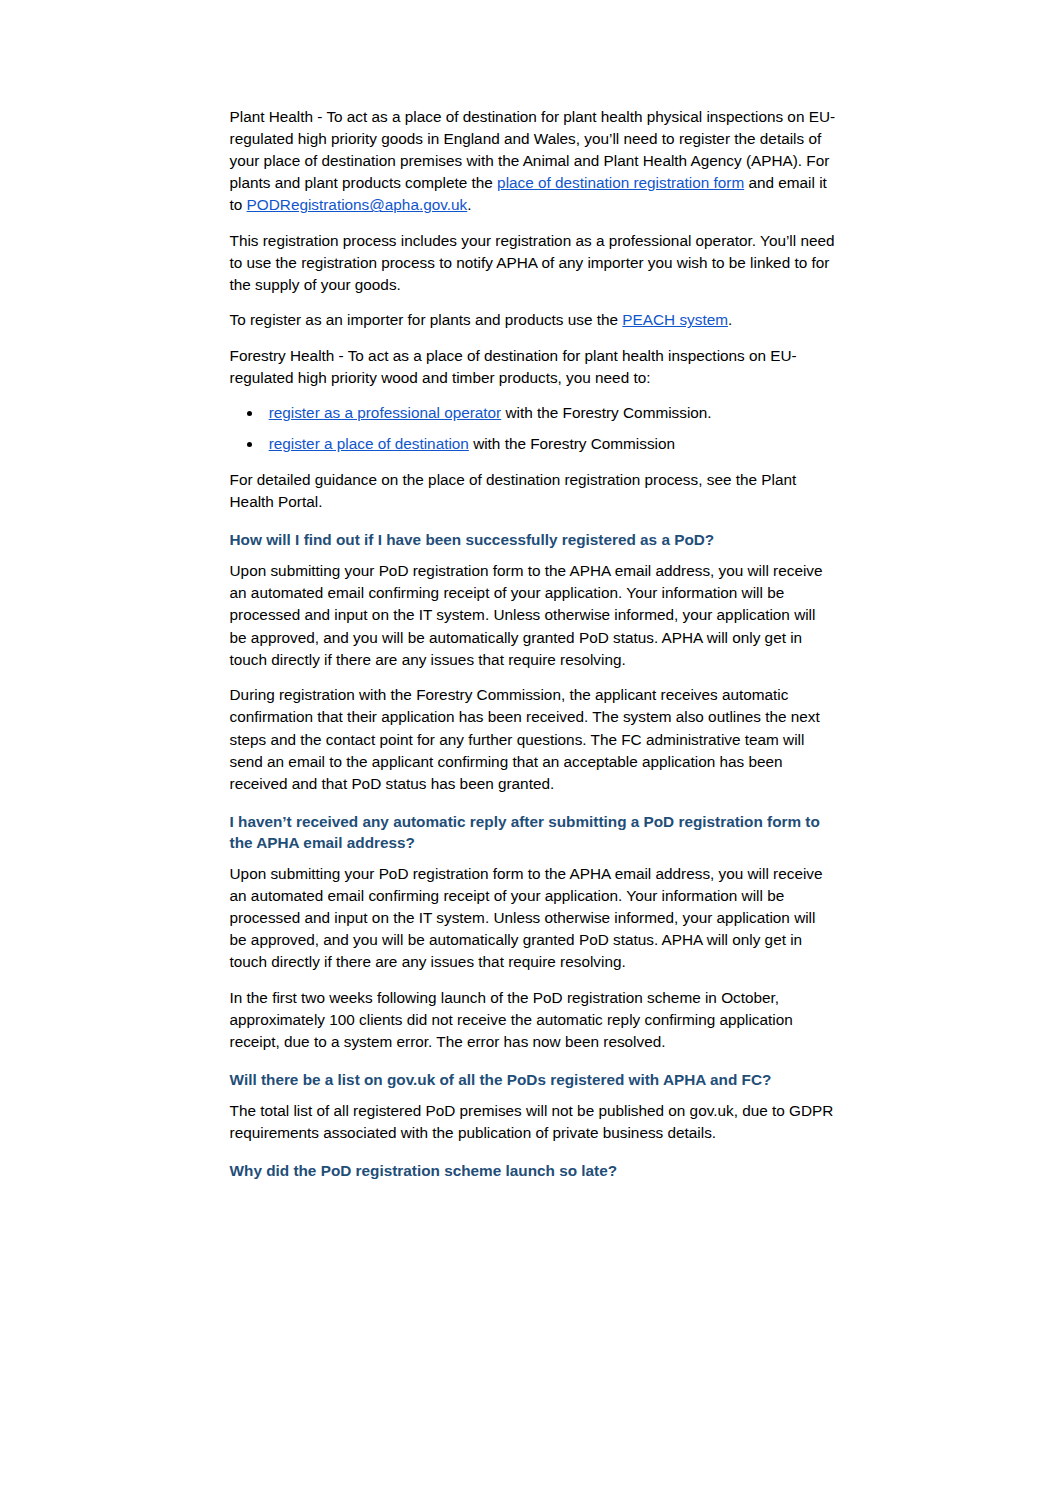Plant Health - To act as a place of destination for plant health physical inspections on EU-regulated high priority goods in England and Wales, you’ll need to register the details of your place of destination premises with the Animal and Plant Health Agency (APHA). For plants and plant products complete the place of destination registration form and email it to PODRegistrations@apha.gov.uk.
This registration process includes your registration as a professional operator. You’ll need to use the registration process to notify APHA of any importer you wish to be linked to for the supply of your goods.
To register as an importer for plants and products use the PEACH system.
Forestry Health - To act as a place of destination for plant health inspections on EU-regulated high priority wood and timber products, you need to:
register as a professional operator with the Forestry Commission.
register a place of destination with the Forestry Commission
For detailed guidance on the place of destination registration process, see the Plant Health Portal.
How will I find out if I have been successfully registered as a PoD?
Upon submitting your PoD registration form to the APHA email address, you will receive an automated email confirming receipt of your application. Your information will be processed and input on the IT system. Unless otherwise informed, your application will be approved, and you will be automatically granted PoD status. APHA will only get in touch directly if there are any issues that require resolving.
During registration with the Forestry Commission, the applicant receives automatic confirmation that their application has been received. The system also outlines the next steps and the contact point for any further questions. The FC administrative team will send an email to the applicant confirming that an acceptable application has been received and that PoD status has been granted.
I haven’t received any automatic reply after submitting a PoD registration form to the APHA email address?
Upon submitting your PoD registration form to the APHA email address, you will receive an automated email confirming receipt of your application. Your information will be processed and input on the IT system. Unless otherwise informed, your application will be approved, and you will be automatically granted PoD status. APHA will only get in touch directly if there are any issues that require resolving.
In the first two weeks following launch of the PoD registration scheme in October, approximately 100 clients did not receive the automatic reply confirming application receipt, due to a system error. The error has now been resolved.
Will there be a list on gov.uk of all the PoDs registered with APHA and FC?
The total list of all registered PoD premises will not be published on gov.uk, due to GDPR requirements associated with the publication of private business details.
Why did the PoD registration scheme launch so late?